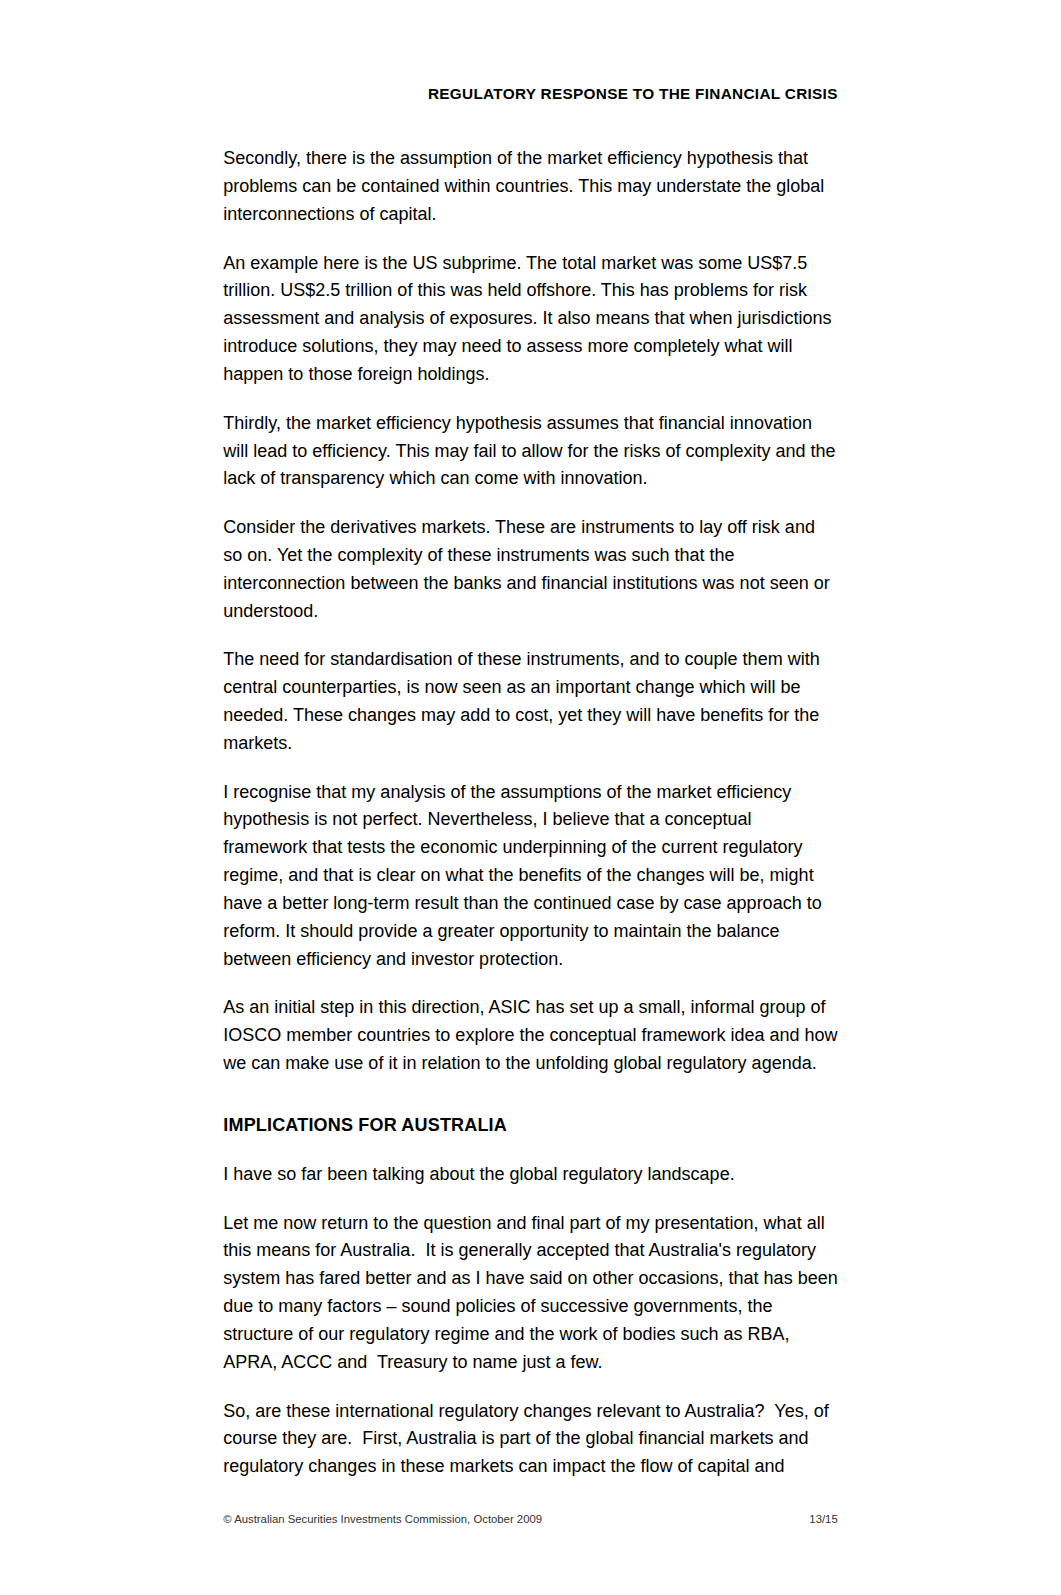REGULATORY RESPONSE TO THE FINANCIAL CRISIS
Secondly, there is the assumption of the market efficiency hypothesis that problems can be contained within countries. This may understate the global interconnections of capital.
An example here is the US subprime. The total market was some US$7.5 trillion. US$2.5 trillion of this was held offshore. This has problems for risk assessment and analysis of exposures. It also means that when jurisdictions introduce solutions, they may need to assess more completely what will happen to those foreign holdings.
Thirdly, the market efficiency hypothesis assumes that financial innovation will lead to efficiency. This may fail to allow for the risks of complexity and the lack of transparency which can come with innovation.
Consider the derivatives markets. These are instruments to lay off risk and so on. Yet the complexity of these instruments was such that the interconnection between the banks and financial institutions was not seen or understood.
The need for standardisation of these instruments, and to couple them with central counterparties, is now seen as an important change which will be needed. These changes may add to cost, yet they will have benefits for the markets.
I recognise that my analysis of the assumptions of the market efficiency hypothesis is not perfect. Nevertheless, I believe that a conceptual framework that tests the economic underpinning of the current regulatory regime, and that is clear on what the benefits of the changes will be, might have a better long-term result than the continued case by case approach to reform. It should provide a greater opportunity to maintain the balance between efficiency and investor protection.
As an initial step in this direction, ASIC has set up a small, informal group of IOSCO member countries to explore the conceptual framework idea and how we can make use of it in relation to the unfolding global regulatory agenda.
IMPLICATIONS FOR AUSTRALIA
I have so far been talking about the global regulatory landscape.
Let me now return to the question and final part of my presentation, what all this means for Australia. It is generally accepted that Australia's regulatory system has fared better and as I have said on other occasions, that has been due to many factors – sound policies of successive governments, the structure of our regulatory regime and the work of bodies such as RBA, APRA, ACCC and Treasury to name just a few.
So, are these international regulatory changes relevant to Australia? Yes, of course they are. First, Australia is part of the global financial markets and regulatory changes in these markets can impact the flow of capital and
© Australian Securities Investments Commission, October 2009 13/15